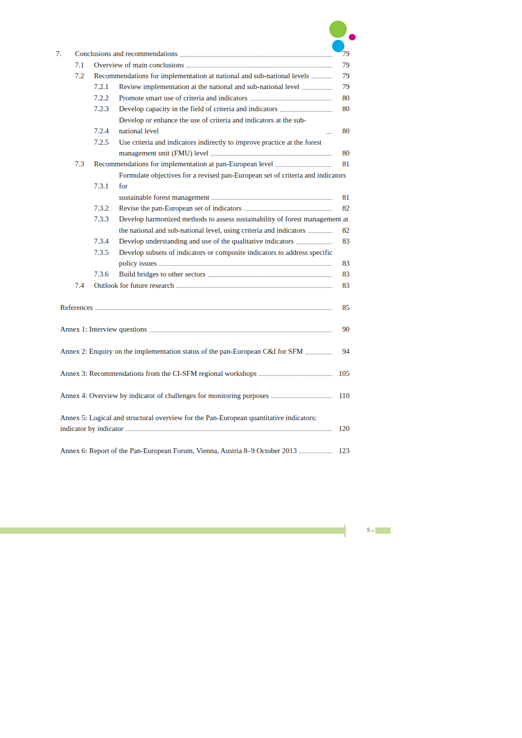7. Conclusions and recommendations 79
7.1 Overview of main conclusions 79
7.2 Recommendations for implementation at national and sub-national levels 79
7.2.1 Review implementation at the national and sub-national level 79
7.2.2 Promote smart use of criteria and indicators 80
7.2.3 Develop capacity in the field of criteria and indicators 80
7.2.4 Develop or enhance the use of criteria and indicators at the sub-national level 80
7.2.5 Use criteria and indicators indirectly to improve practice at the forest
management unit (FMU) level 80
7.3 Recommendations for implementation at pan-European level 81
7.3.1 Formulate objectives for a revised pan-European set of criteria and indicators for
sustainable forest management 81
7.3.2 Revise the pan-European set of indicators 82
7.3.3 Develop harmonized methods to assess sustainability of forest management at
the national and sub-national level, using criteria and indicators 82
7.3.4 Develop understanding and use of the qualitative indicators 83
7.3.5 Develop subsets of indicators or composite indicators to address specific
policy issues 83
7.3.6 Build bridges to other sectors 83
7.4 Outlook for future research 83
References 85
Annex 1: Interview questions 90
Annex 2: Enquiry on the implementation status of the pan-European C&I for SFM 94
Annex 3: Recommendations from the CI-SFM regional workshops 105
Annex 4: Overview by indicator of challenges for monitoring purposes 110
Annex 5: Logical and structural overview for the Pan-European quantitative indicators:
indicator by indicator 120
Annex 6: Report of the Pan-European Forum, Vienna, Austria 8–9 October 2013 123
5
➤